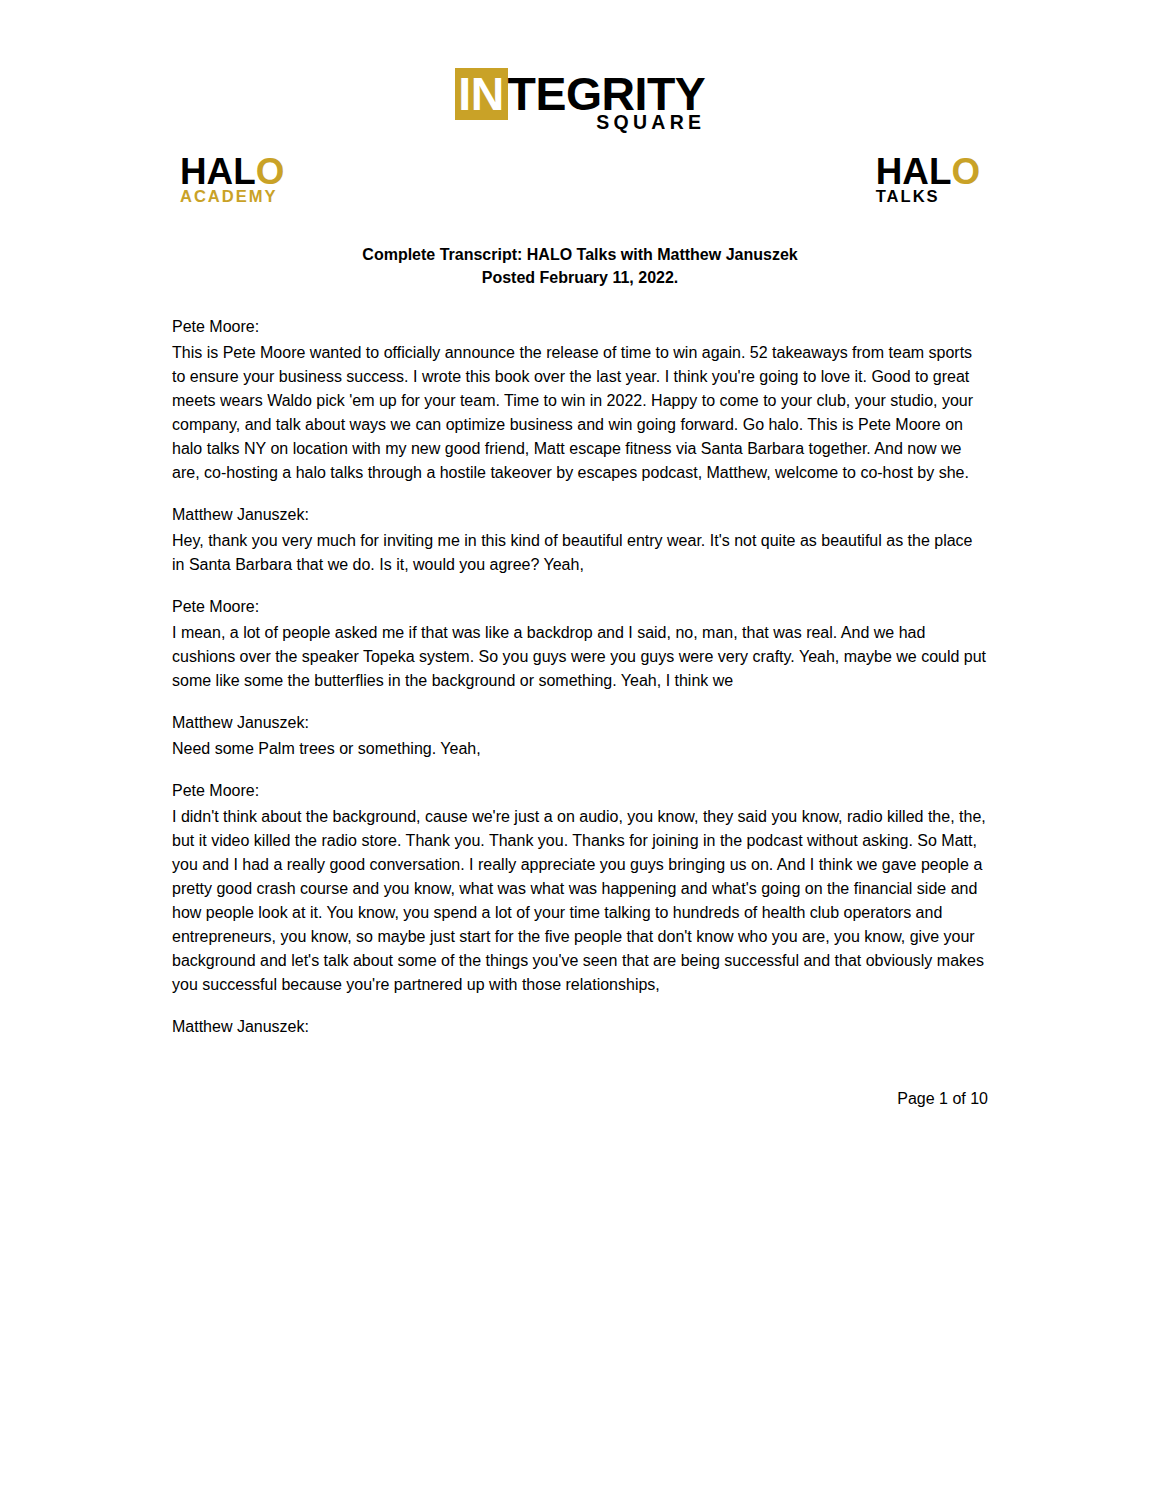INTEGRITY SQUARE
HALO ACADEMY
HALO TALKS
Complete Transcript: HALO Talks with Matthew Januszek
Posted February 11, 2022.
Pete Moore:
This is Pete Moore wanted to officially announce the release of time to win again. 52 takeaways from team sports to ensure your business success. I wrote this book over the last year. I think you're going to love it. Good to great meets wears Waldo pick 'em up for your team. Time to win in 2022. Happy to come to your club, your studio, your company, and talk about ways we can optimize business and win going forward. Go halo. This is Pete Moore on halo talks NY on location with my new good friend, Matt escape fitness via Santa Barbara together. And now we are, co-hosting a halo talks through a hostile takeover by escapes podcast, Matthew, welcome to co-host by she.
Matthew Januszek:
Hey, thank you very much for inviting me in this kind of beautiful entry wear. It's not quite as beautiful as the place in Santa Barbara that we do. Is it, would you agree? Yeah,
Pete Moore:
I mean, a lot of people asked me if that was like a backdrop and I said, no, man, that was real. And we had cushions over the speaker Topeka system. So you guys were you guys were very crafty. Yeah, maybe we could put some like some the butterflies in the background or something. Yeah, I think we
Matthew Januszek:
Need some Palm trees or something. Yeah,
Pete Moore:
I didn't think about the background, cause we're just a on audio, you know, they said you know, radio killed the, the, but it video killed the radio store. Thank you. Thank you. Thanks for joining in the podcast without asking. So Matt, you and I had a really good conversation. I really appreciate you guys bringing us on. And I think we gave people a pretty good crash course and you know, what was what was happening and what's going on the financial side and how people look at it. You know, you spend a lot of your time talking to hundreds of health club operators and entrepreneurs, you know, so maybe just start for the five people that don't know who you are, you know, give your background and let's talk about some of the things you've seen that are being successful and that obviously makes you successful because you're partnered up with those relationships,
Matthew Januszek:
Page 1 of 10